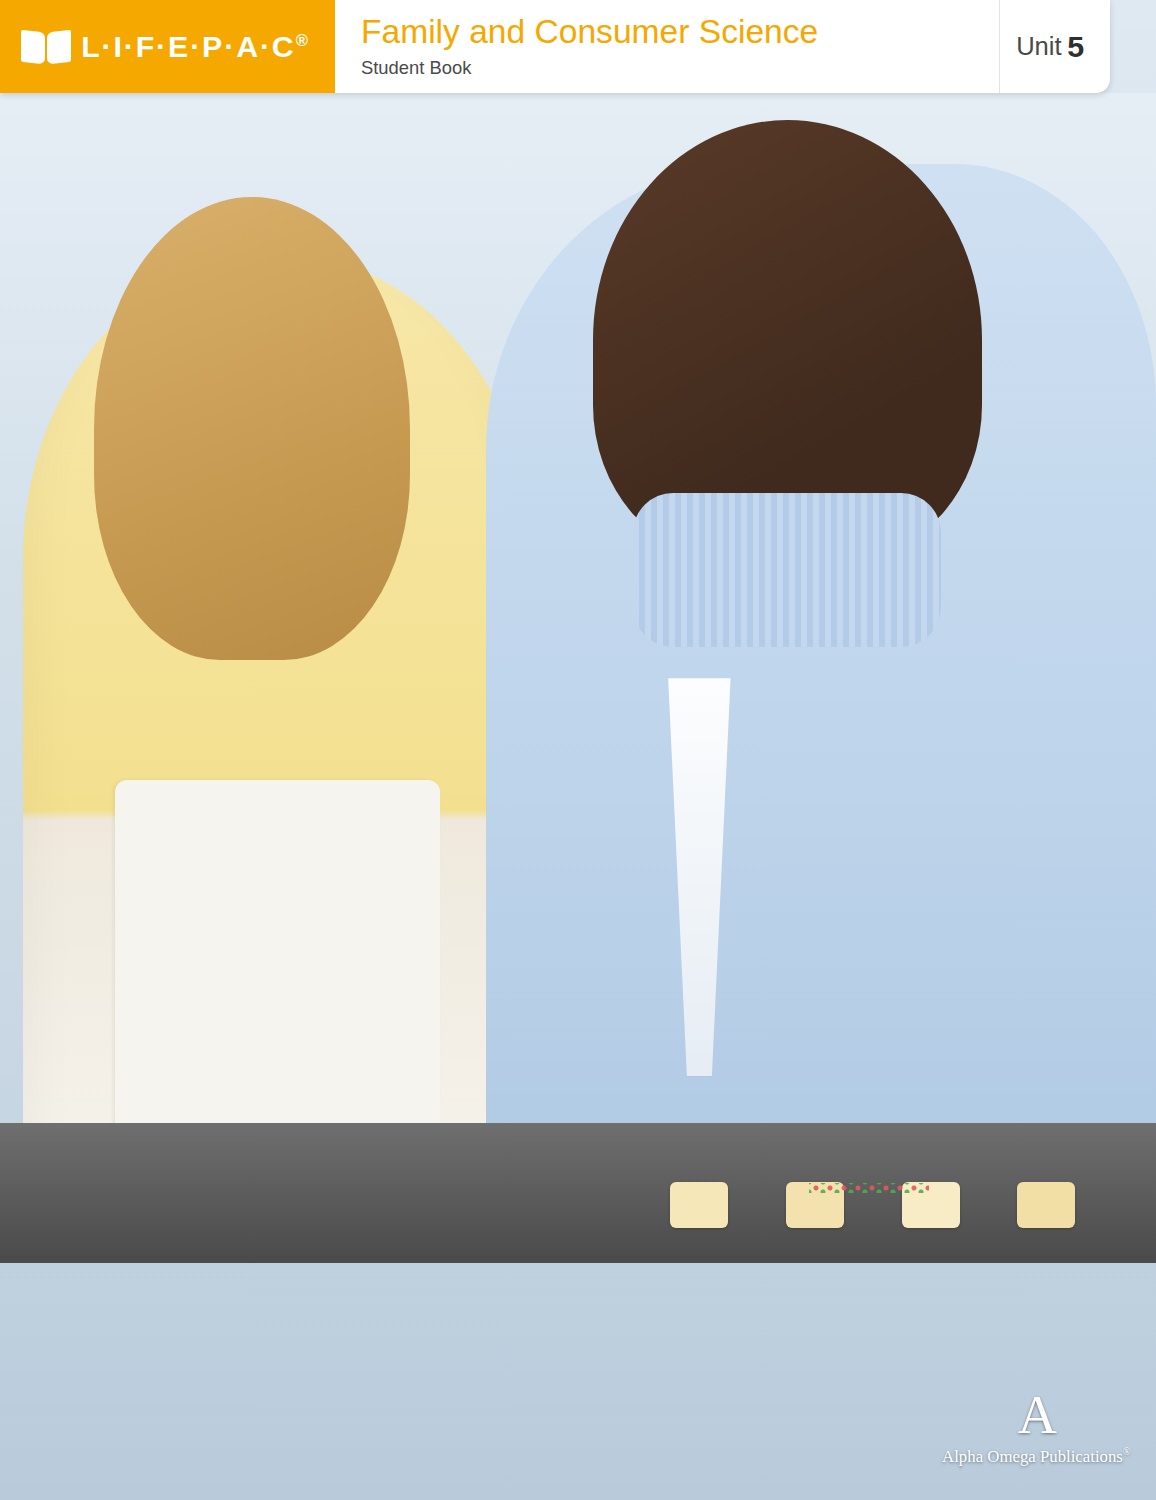L·I·F·E·P·A·C®
Family and Consumer Science
Student Book
Unit 5
A
Alpha Omega Publications®